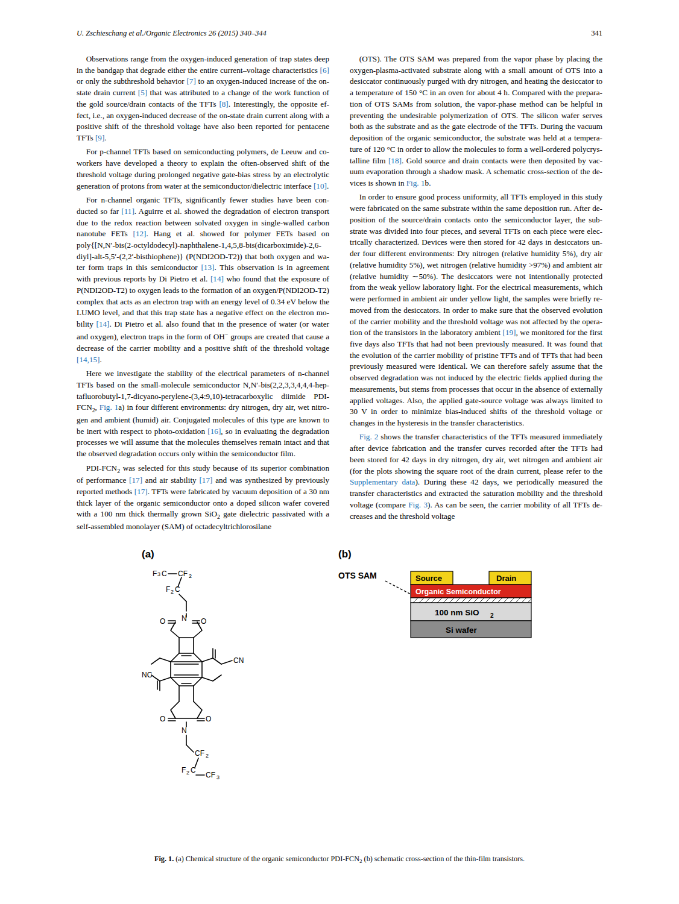U. Zschieschang et al./Organic Electronics 26 (2015) 340–344 341
Observations range from the oxygen-induced generation of trap states deep in the bandgap that degrade either the entire current–voltage characteristics [6] or only the subthreshold behavior [7] to an oxygen-induced increase of the on-state drain current [5] that was attributed to a change of the work function of the gold source/drain contacts of the TFTs [8]. Interestingly, the opposite effect, i.e., an oxygen-induced decrease of the on-state drain current along with a positive shift of the threshold voltage have also been reported for pentacene TFTs [9].
For p-channel TFTs based on semiconducting polymers, de Leeuw and co-workers have developed a theory to explain the often-observed shift of the threshold voltage during prolonged negative gate-bias stress by an electrolytic generation of protons from water at the semiconductor/dielectric interface [10].
For n-channel organic TFTs, significantly fewer studies have been conducted so far [11]. Aguirre et al. showed the degradation of electron transport due to the redox reaction between solvated oxygen in single-walled carbon nanotube FETs [12]. Hang et al. showed for polymer FETs based on poly{[N,N′-bis(2-octyldodecyl)-naphthalene-1,4,5,8-bis(dicarboximide)-2,6-diyl]-alt-5,5′-(2,2′-bisthiophene)} (P(NDI2OD-T2)) that both oxygen and water form traps in this semiconductor [13]. This observation is in agreement with previous reports by Di Pietro et al. [14] who found that the exposure of P(NDI2OD-T2) to oxygen leads to the formation of an oxygen/P(NDI2OD-T2) complex that acts as an electron trap with an energy level of 0.34 eV below the LUMO level, and that this trap state has a negative effect on the electron mobility [14]. Di Pietro et al. also found that in the presence of water (or water and oxygen), electron traps in the form of OH− groups are created that cause a decrease of the carrier mobility and a positive shift of the threshold voltage [14,15].
Here we investigate the stability of the electrical parameters of n-channel TFTs based on the small-molecule semiconductor N,N′-bis(2,2,3,3,4,4,4-heptafluorobutyl-1,7-dicyano-perylene-(3,4:9,10)-tetracarboxylic diimide PDI-FCN2, Fig. 1a) in four different environments: dry nitrogen, dry air, wet nitrogen and ambient (humid) air. Conjugated molecules of this type are known to be inert with respect to photo-oxidation [16], so in evaluating the degradation processes we will assume that the molecules themselves remain intact and that the observed degradation occurs only within the semiconductor film.
PDI-FCN2 was selected for this study because of its superior combination of performance [17] and air stability [17] and was synthesized by previously reported methods [17]. TFTs were fabricated by vacuum deposition of a 30 nm thick layer of the organic semiconductor onto a doped silicon wafer covered with a 100 nm thick thermally grown SiO2 gate dielectric passivated with a self-assembled monolayer (SAM) of octadecyltrichlorosilane
(OTS). The OTS SAM was prepared from the vapor phase by placing the oxygen-plasma-activated substrate along with a small amount of OTS into a desiccator continuously purged with dry nitrogen, and heating the desiccator to a temperature of 150 °C in an oven for about 4 h. Compared with the preparation of OTS SAMs from solution, the vapor-phase method can be helpful in preventing the undesirable polymerization of OTS. The silicon wafer serves both as the substrate and as the gate electrode of the TFTs. During the vacuum deposition of the organic semiconductor, the substrate was held at a temperature of 120 °C in order to allow the molecules to form a well-ordered polycrystalline film [18]. Gold source and drain contacts were then deposited by vacuum evaporation through a shadow mask. A schematic cross-section of the devices is shown in Fig. 1b.
In order to ensure good process uniformity, all TFTs employed in this study were fabricated on the same substrate within the same deposition run. After deposition of the source/drain contacts onto the semiconductor layer, the substrate was divided into four pieces, and several TFTs on each piece were electrically characterized. Devices were then stored for 42 days in desiccators under four different environments: Dry nitrogen (relative humidity 5%), dry air (relative humidity 5%), wet nitrogen (relative humidity >97%) and ambient air (relative humidity ∼50%). The desiccators were not intentionally protected from the weak yellow laboratory light. For the electrical measurements, which were performed in ambient air under yellow light, the samples were briefly removed from the desiccators. In order to make sure that the observed evolution of the carrier mobility and the threshold voltage was not affected by the operation of the transistors in the laboratory ambient [19], we monitored for the first five days also TFTs that had not been previously measured. It was found that the evolution of the carrier mobility of pristine TFTs and of TFTs that had been previously measured were identical. We can therefore safely assume that the observed degradation was not induced by the electric fields applied during the measurements, but stems from processes that occur in the absence of externally applied voltages. Also, the applied gate-source voltage was always limited to 30 V in order to minimize bias-induced shifts of the threshold voltage or changes in the hysteresis in the transfer characteristics.
Fig. 2 shows the transfer characteristics of the TFTs measured immediately after device fabrication and the transfer curves recorded after the TFTs had been stored for 42 days in dry nitrogen, dry air, wet nitrogen and ambient air (for the plots showing the square root of the drain current, please refer to the Supplementary data). During these 42 days, we periodically measured the transfer characteristics and extracted the saturation mobility and the threshold voltage (compare Fig. 3). As can be seen, the carrier mobility of all TFTs decreases and the threshold voltage
(a)
F 3 C CF 2 F 2 C N O O CN NC O O N CF 2 F 2 C CF 3
(b)
OTS SAM Source Drain Organic Semiconductor 100 nm SiO 2 Si wafer
Fig. 1. (a) Chemical structure of the organic semiconductor PDI-FCN2 (b) schematic cross-section of the thin-film transistors.